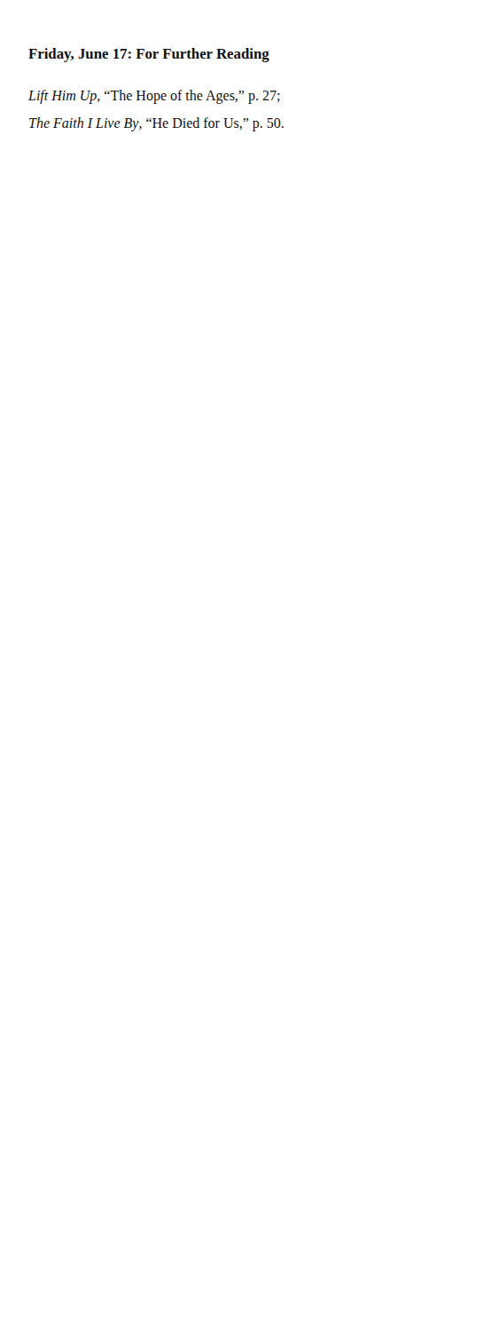Friday, June 17: For Further Reading
Lift Him Up, “The Hope of the Ages,” p. 27;
The Faith I Live By, “He Died for Us,” p. 50.